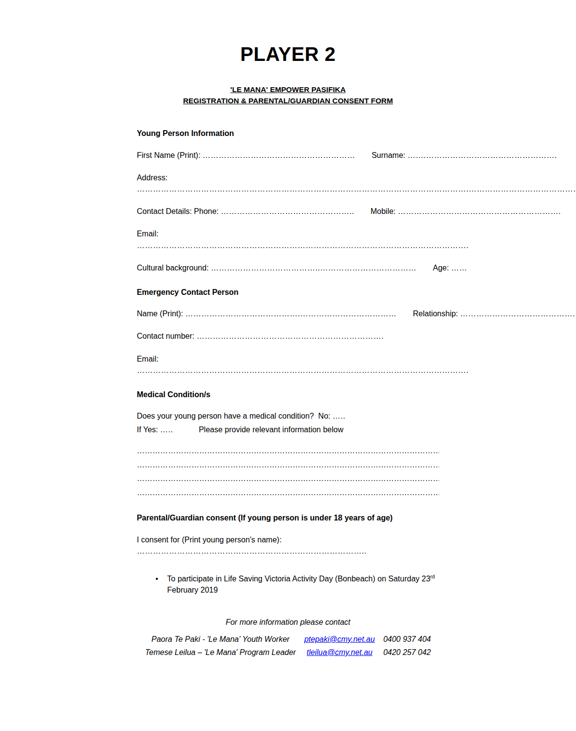PLAYER 2
'LE MANA' EMPOWER PASIFIKA REGISTRATION & PARENTAL/GUARDIAN CONSENT FORM
Young Person Information
First Name (Print): …………………………………………………
Surname: …….………………………………………….
Address: …………………………………………………………………………………………………………….……………………………………..
Contact Details: Phone: …………………………………………..
Mobile: …………………………………………………….
Email: …………………………………………………………………………………………………………….
Cultural background: …………………………………..………………………………
Age: ……
Emergency Contact Person
Name (Print): …………………………………….………………………………
Relationship: …………………………………….
Contact number: …………………………………………………………….
Email: …………………………………………………………………………………………………………….
Medical Condition/s
Does your young person have a medical condition? No: …..
If Yes: ….. Please provide relevant information below
…………………………………………………………………………………………………………………………..……………………………………
……………………………………………………………………………………………………………………………………………………………….
……………………………………………………………………………………………………………………………………………………………….
……………………………………………………………………………………………………………………………………………………………….
Parental/Guardian consent (If young person is under 18 years of age)
I consent for (Print young person's name): …………………………………………………………………………..
To participate in Life Saving Victoria Activity Day (Bonbeach) on Saturday 23rd February 2019
For more information please contact
| Paora Te Paki - 'Le Mana' Youth Worker | ptepaki@cmy.net.au | 0400 937 404 |
| Temese Leilua – 'Le Mana' Program Leader | tleilua@cmy.net.au | 0420 257 042 |